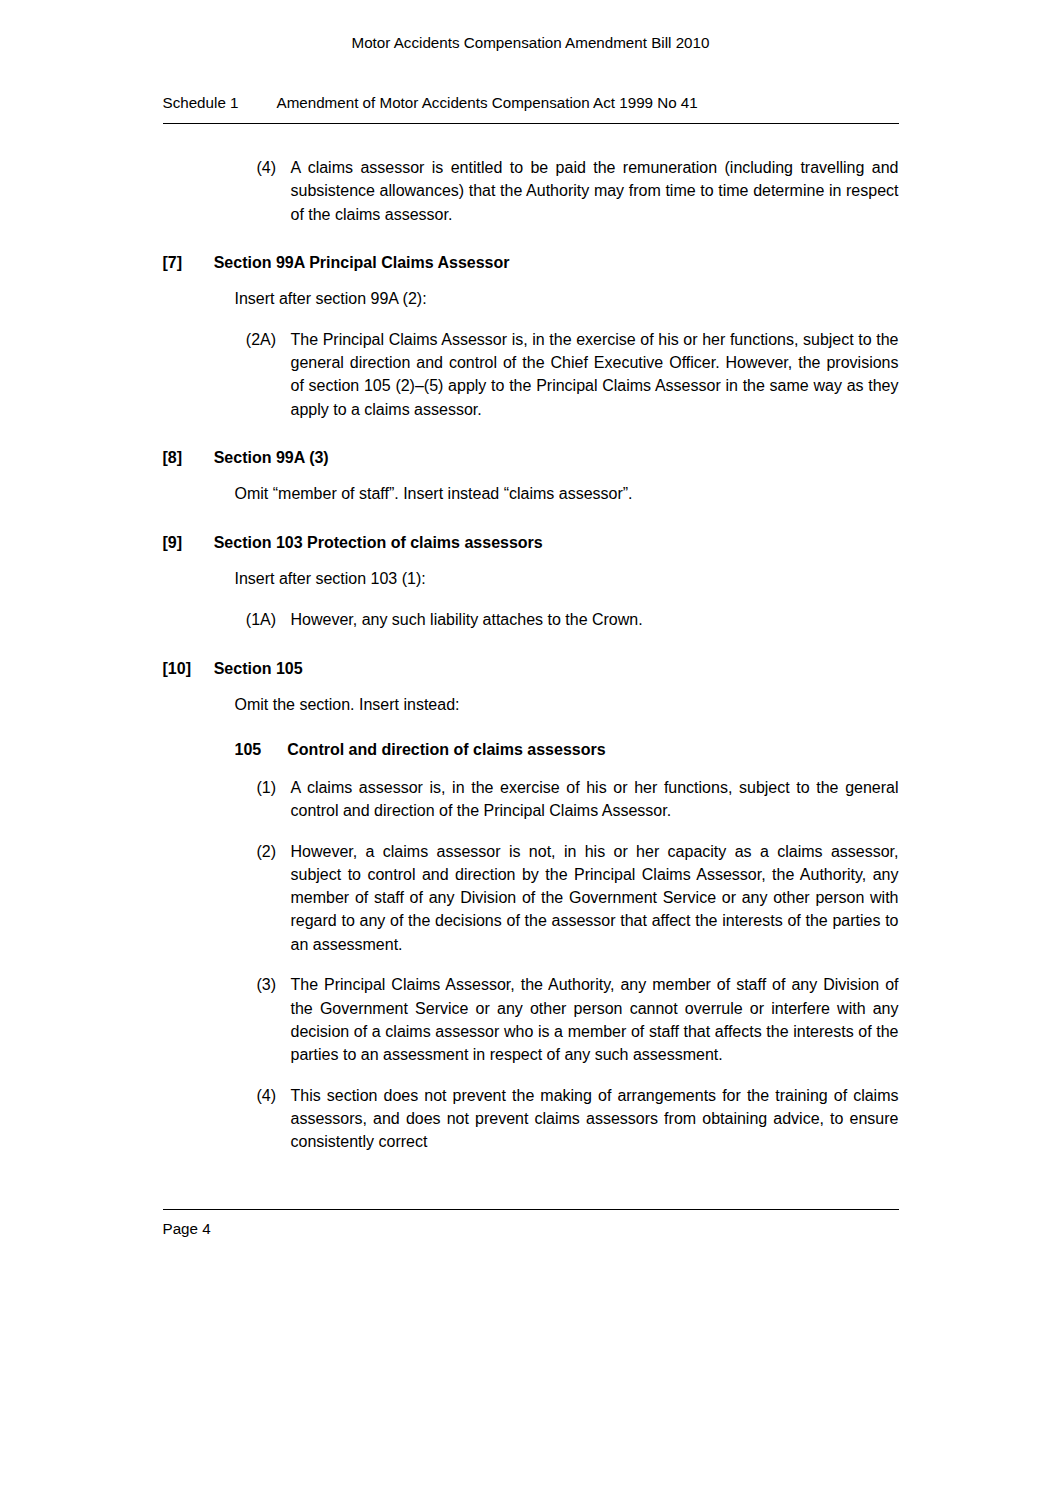Motor Accidents Compensation Amendment Bill 2010
Schedule 1 Amendment of Motor Accidents Compensation Act 1999 No 41
(4) A claims assessor is entitled to be paid the remuneration (including travelling and subsistence allowances) that the Authority may from time to time determine in respect of the claims assessor.
[7] Section 99A Principal Claims Assessor
Insert after section 99A (2):
(2A) The Principal Claims Assessor is, in the exercise of his or her functions, subject to the general direction and control of the Chief Executive Officer. However, the provisions of section 105 (2)–(5) apply to the Principal Claims Assessor in the same way as they apply to a claims assessor.
[8] Section 99A (3)
Omit “member of staff”. Insert instead “claims assessor”.
[9] Section 103 Protection of claims assessors
Insert after section 103 (1):
(1A) However, any such liability attaches to the Crown.
[10] Section 105
Omit the section. Insert instead:
105 Control and direction of claims assessors
(1) A claims assessor is, in the exercise of his or her functions, subject to the general control and direction of the Principal Claims Assessor.
(2) However, a claims assessor is not, in his or her capacity as a claims assessor, subject to control and direction by the Principal Claims Assessor, the Authority, any member of staff of any Division of the Government Service or any other person with regard to any of the decisions of the assessor that affect the interests of the parties to an assessment.
(3) The Principal Claims Assessor, the Authority, any member of staff of any Division of the Government Service or any other person cannot overrule or interfere with any decision of a claims assessor who is a member of staff that affects the interests of the parties to an assessment in respect of any such assessment.
(4) This section does not prevent the making of arrangements for the training of claims assessors, and does not prevent claims assessors from obtaining advice, to ensure consistently correct
Page 4